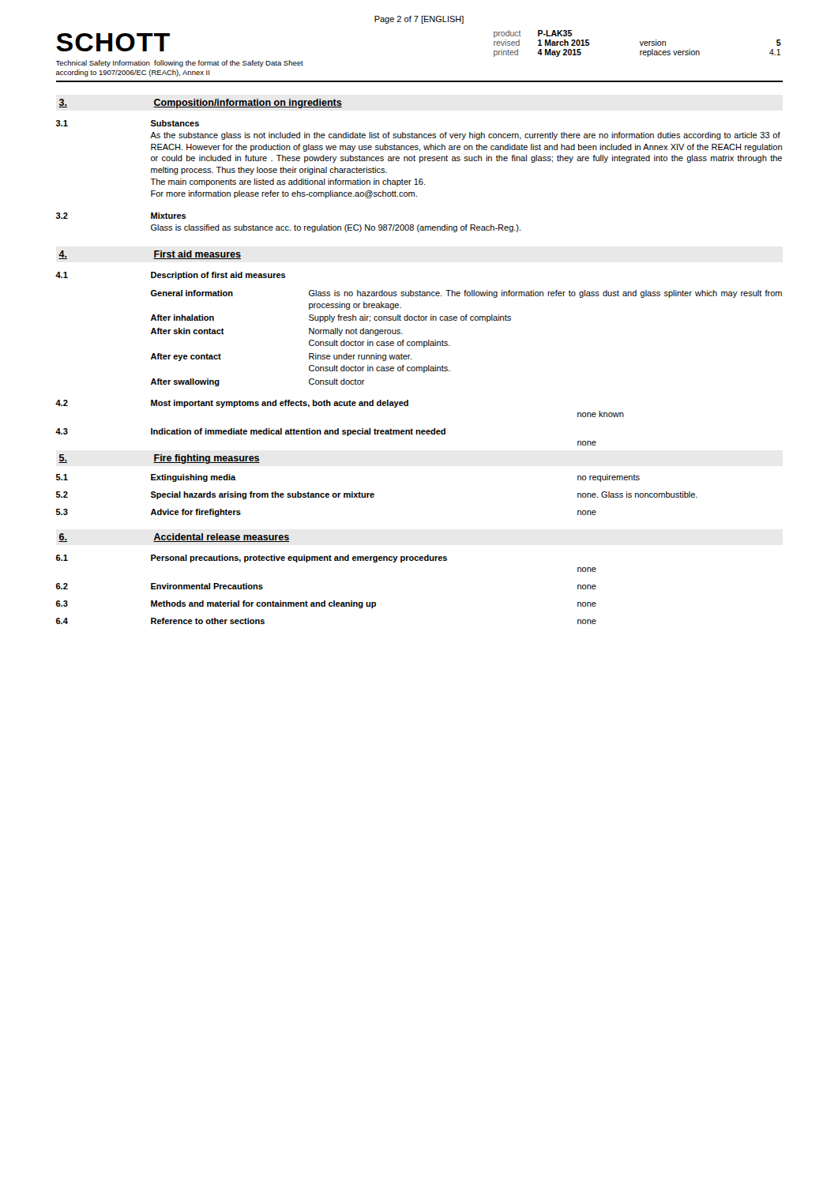Page 2 of 7 [ENGLISH]
SCHOTT
Technical Safety Information following the format of the Safety Data Sheet
according to 1907/2006/EC (REACh), Annex II
| product | P-LAK35 | | |
| revised | 1 March 2015 | version | 5 |
| printed | 4 May 2015 | replaces version | 4.1 |
3. Composition/information on ingredients
3.1 Substances
As the substance glass is not included in the candidate list of substances of very high concern, currently there are no information duties according to article 33 of REACH. However for the production of glass we may use substances, which are on the candidate list and had been included in Annex XIV of the REACH regulation or could be included in future . These powdery substances are not present as such in the final glass; they are fully integrated into the glass matrix through the melting process. Thus they loose their original characteristics.
The main components are listed as additional information in chapter 16.
For more information please refer to ehs-compliance.ao@schott.com.
3.2 Mixtures
Glass is classified as substance acc. to regulation (EC) No 987/2008 (amending of Reach-Reg.).
4. First aid measures
4.1 Description of first aid measures
General information
Glass is no hazardous substance. The following information refer to glass dust and glass splinter which may result from processing or breakage.
After inhalation
Supply fresh air; consult doctor in case of complaints
After skin contact
Normally not dangerous. Consult doctor in case of complaints.
After eye contact
Rinse under running water. Consult doctor in case of complaints.
After swallowing
Consult doctor
4.2 Most important symptoms and effects, both acute and delayed
none known
4.3 Indication of immediate medical attention and special treatment needed
none
5. Fire fighting measures
5.1 Extinguishing media
no requirements
5.2 Special hazards arising from the substance or mixture
none. Glass is noncombustible.
5.3 Advice for firefighters
none
6. Accidental release measures
6.1 Personal precautions, protective equipment and emergency procedures
none
6.2 Environmental Precautions
none
6.3 Methods and material for containment and cleaning up
none
6.4 Reference to other sections
none